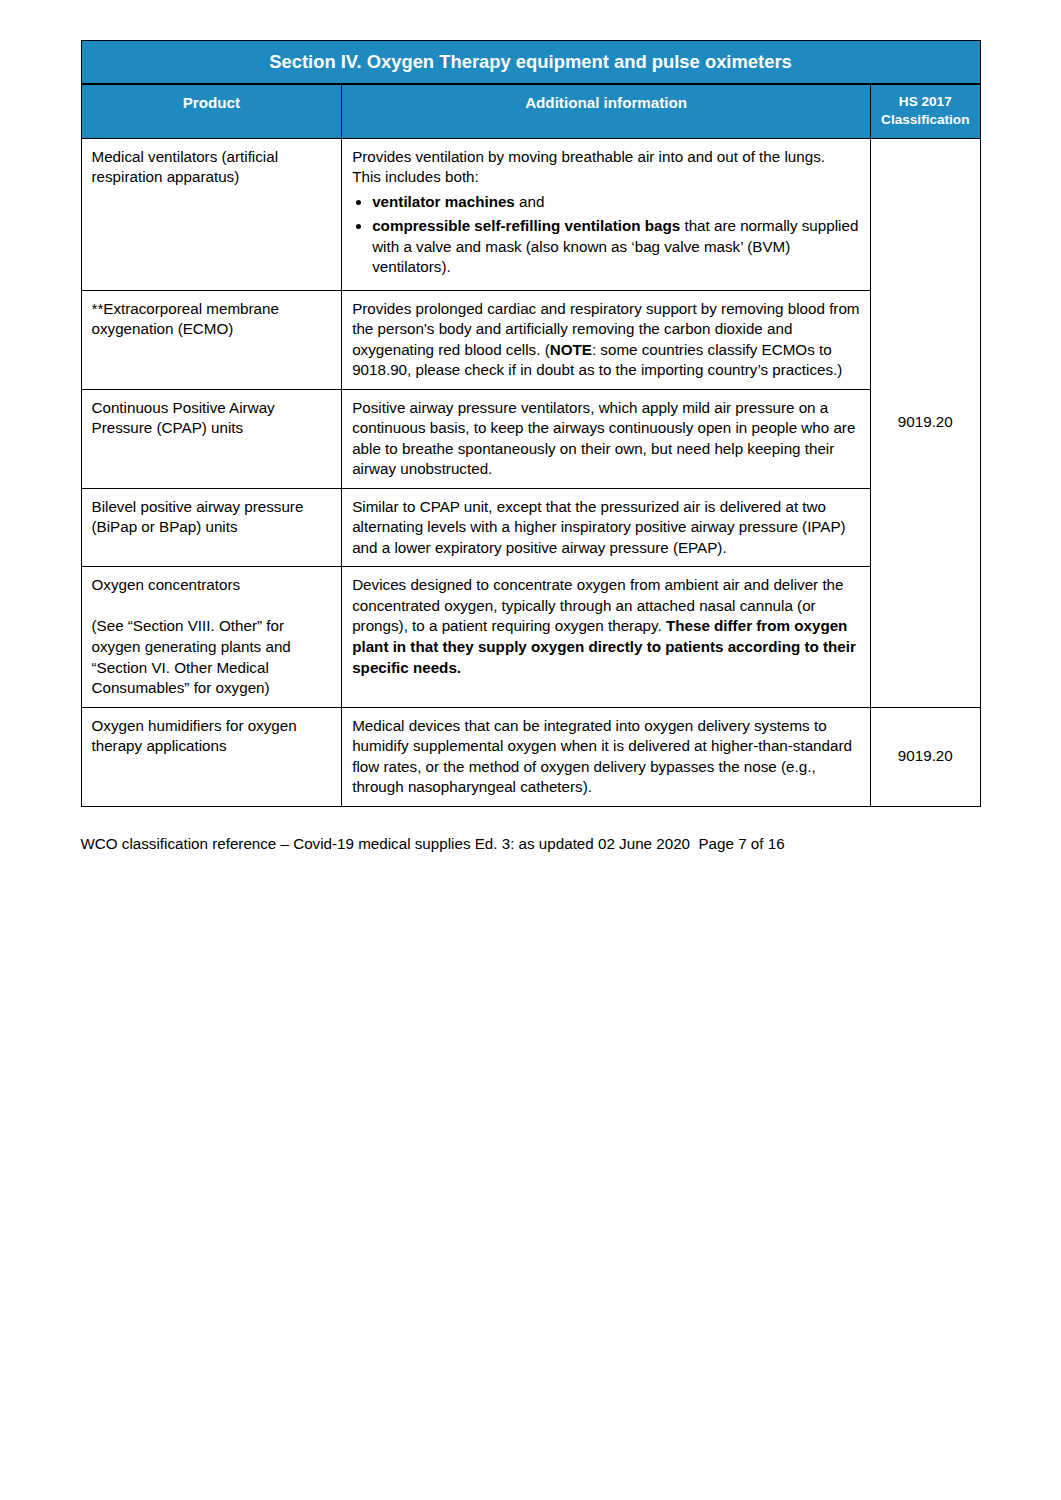Section IV. Oxygen Therapy equipment and pulse oximeters
| Product | Additional information | HS 2017 Classification |
| --- | --- | --- |
| Medical ventilators (artificial respiration apparatus) | Provides ventilation by moving breathable air into and out of the lungs. This includes both: ventilator machines and compressible self-refilling ventilation bags that are normally supplied with a valve and mask (also known as ‘bag valve mask’ (BVM) ventilators). | 9019.20 |
| **Extracorporeal membrane oxygenation (ECMO) | Provides prolonged cardiac and respiratory support by removing blood from the person's body and artificially removing the carbon dioxide and oxygenating red blood cells. ( NOTE : some countries classify ECMOs to 9018.90, please check if in doubt as to the importing country’s practices.) |
| Continuous Positive Airway Pressure (CPAP) units | Positive airway pressure ventilators, which apply mild air pressure on a continuous basis, to keep the airways continuously open in people who are able to breathe spontaneously on their own, but need help keeping their airway unobstructed. |
| Bilevel positive airway pressure (BiPap or BPap) units | Similar to CPAP unit, except that the pressurized air is delivered at two alternating levels with a higher inspiratory positive airway pressure (IPAP) and a lower expiratory positive airway pressure (EPAP). |
| Oxygen concentrators (See “Section VIII. Other” for oxygen generating plants and “Section VI. Other Medical Consumables” for oxygen) | Devices designed to concentrate oxygen from ambient air and deliver the concentrated oxygen, typically through an attached nasal cannula (or prongs), to a patient requiring oxygen therapy. These differ from oxygen plant in that they supply oxygen directly to patients according to their specific needs. |
| Oxygen humidifiers for oxygen therapy applications | Medical devices that can be integrated into oxygen delivery systems to humidify supplemental oxygen when it is delivered at higher-than-standard flow rates, or the method of oxygen delivery bypasses the nose (e.g., through nasopharyngeal catheters). | 9019.20 |
WCO classification reference – Covid-19 medical supplies Ed. 3: as updated 02 June 2020 Page 7 of 16